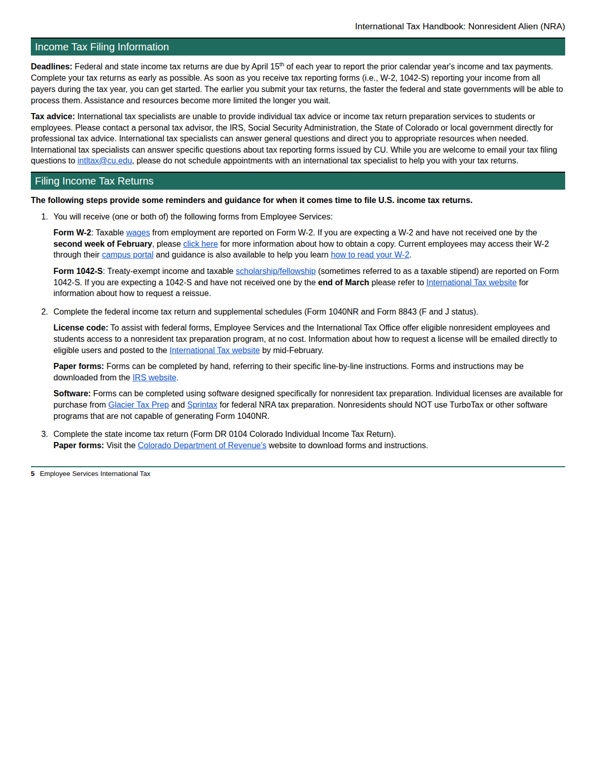International Tax Handbook: Nonresident Alien (NRA)
Income Tax Filing Information
Deadlines: Federal and state income tax returns are due by April 15th of each year to report the prior calendar year's income and tax payments. Complete your tax returns as early as possible. As soon as you receive tax reporting forms (i.e., W-2, 1042-S) reporting your income from all payers during the tax year, you can get started. The earlier you submit your tax returns, the faster the federal and state governments will be able to process them. Assistance and resources become more limited the longer you wait.
Tax advice: International tax specialists are unable to provide individual tax advice or income tax return preparation services to students or employees. Please contact a personal tax advisor, the IRS, Social Security Administration, the State of Colorado or local government directly for professional tax advice. International tax specialists can answer general questions and direct you to appropriate resources when needed. International tax specialists can answer specific questions about tax reporting forms issued by CU. While you are welcome to email your tax filing questions to intltax@cu.edu, please do not schedule appointments with an international tax specialist to help you with your tax returns.
Filing Income Tax Returns
The following steps provide some reminders and guidance for when it comes time to file U.S. income tax returns.
You will receive (one or both of) the following forms from Employee Services:
Form W-2: Taxable wages from employment are reported on Form W-2. If you are expecting a W-2 and have not received one by the second week of February, please click here for more information about how to obtain a copy. Current employees may access their W-2 through their campus portal and guidance is also available to help you learn how to read your W-2.
Form 1042-S: Treaty-exempt income and taxable scholarship/fellowship (sometimes referred to as a taxable stipend) are reported on Form 1042-S. If you are expecting a 1042-S and have not received one by the end of March please refer to International Tax website for information about how to request a reissue.
Complete the federal income tax return and supplemental schedules (Form 1040NR and Form 8843 (F and J status).
License code: To assist with federal forms, Employee Services and the International Tax Office offer eligible nonresident employees and students access to a nonresident tax preparation program, at no cost. Information about how to request a license will be emailed directly to eligible users and posted to the International Tax website by mid-February.
Paper forms: Forms can be completed by hand, referring to their specific line-by-line instructions. Forms and instructions may be downloaded from the IRS website.
Software: Forms can be completed using software designed specifically for nonresident tax preparation. Individual licenses are available for purchase from Glacier Tax Prep and Sprintax for federal NRA tax preparation. Nonresidents should NOT use TurboTax or other software programs that are not capable of generating Form 1040NR.
Complete the state income tax return (Form DR 0104 Colorado Individual Income Tax Return).
Paper forms: Visit the Colorado Department of Revenue's website to download forms and instructions.
5 Employee Services International Tax